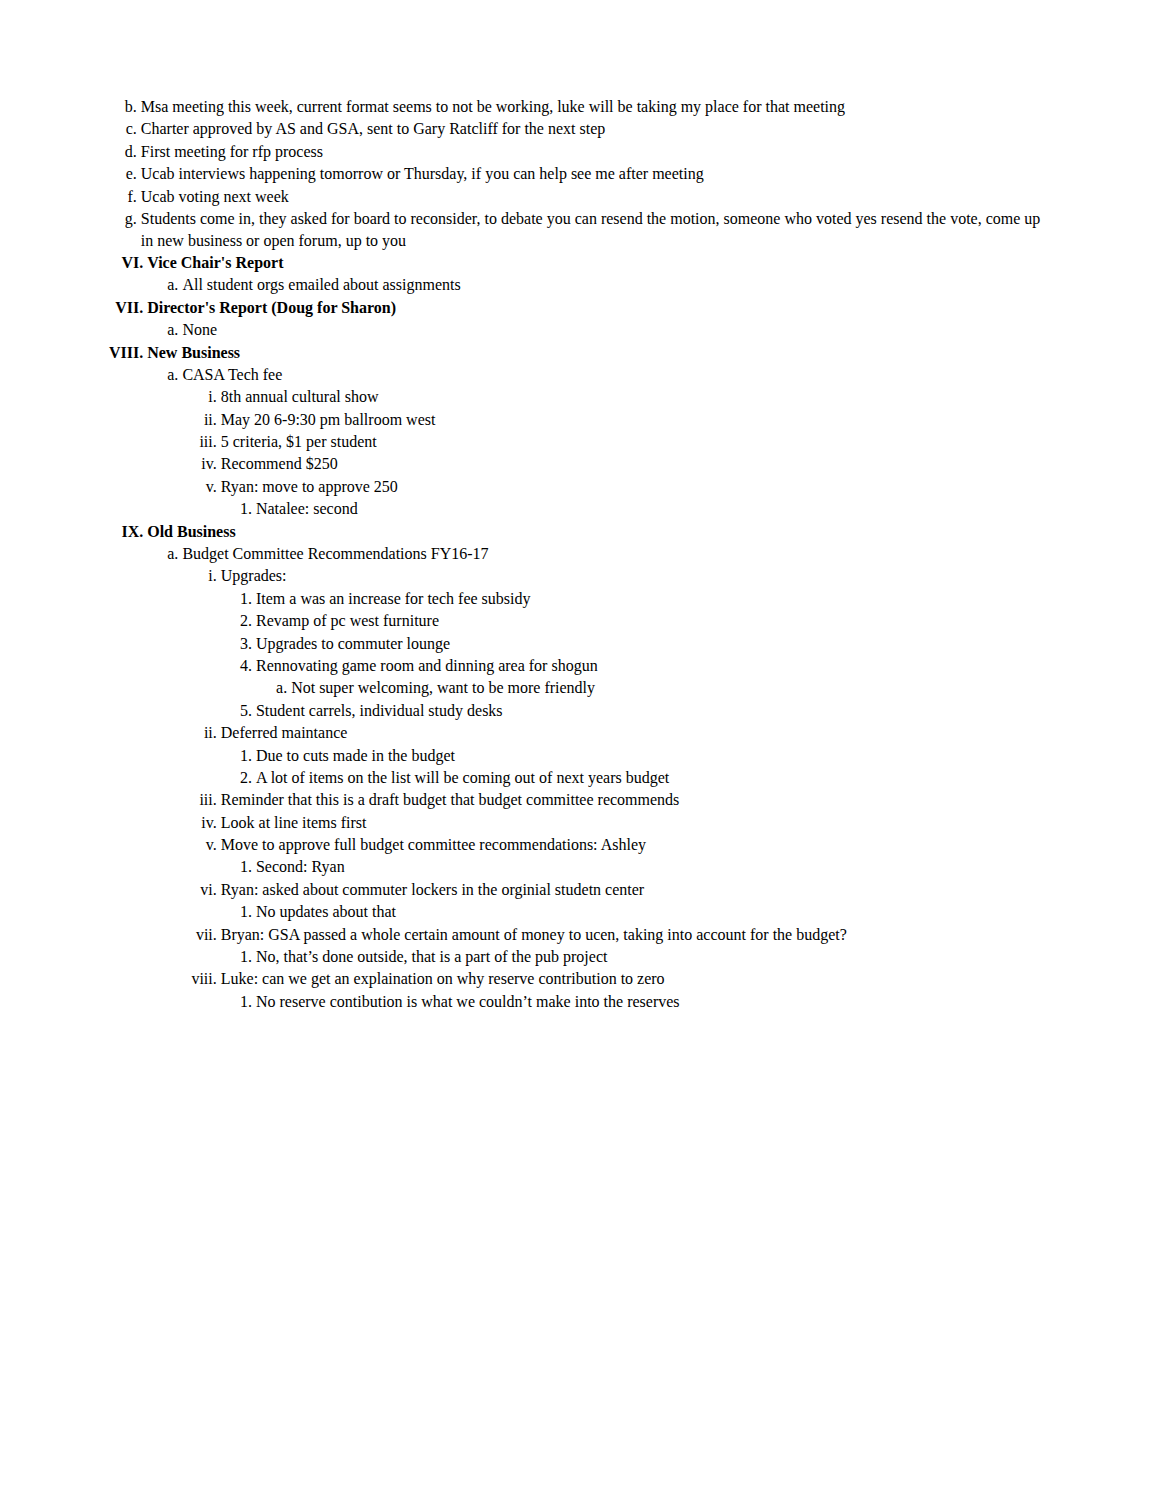Msa meeting this week, current format seems to not be working, luke will be taking my place for that meeting
Charter approved by AS and GSA, sent to Gary Ratcliff for the next step
First meeting for rfp process
Ucab interviews happening tomorrow or Thursday, if you can help see me after meeting
Ucab voting next week
Students come in, they asked for board to reconsider, to debate you can resend the motion, someone who voted yes resend the vote, come up in new business or open forum, up to you
Vice Chair's Report
All student orgs emailed about assignments
Director's Report (Doug for Sharon)
None
New Business
CASA Tech fee
8th annual cultural show
May 20 6-9:30 pm ballroom west
5 criteria, $1 per student
Recommend $250
Ryan: move to approve 250
Natalee: second
Old Business
Budget Committee Recommendations FY16-17
Upgrades:
Item a was an increase for tech fee subsidy
Revamp of pc west furniture
Upgrades to commuter lounge
Rennovating game room and dinning area for shogun
Not super welcoming, want to be more friendly
Student carrels, individual study desks
Deferred maintance
Due to cuts made in the budget
A lot of items on the list will be coming out of next years budget
Reminder that this is a draft budget that budget committee recommends
Look at line items first
Move to approve full budget committee recommendations: Ashley
Second: Ryan
Ryan: asked about commuter lockers in the orginial studetn center
No updates about that
Bryan: GSA passed a whole certain amount of money to ucen, taking into account for the budget?
No, that’s done outside, that is a part of the pub project
Luke: can we get an explaination on why reserve contribution to zero
No reserve contibution is what we couldn’t make into the reserves